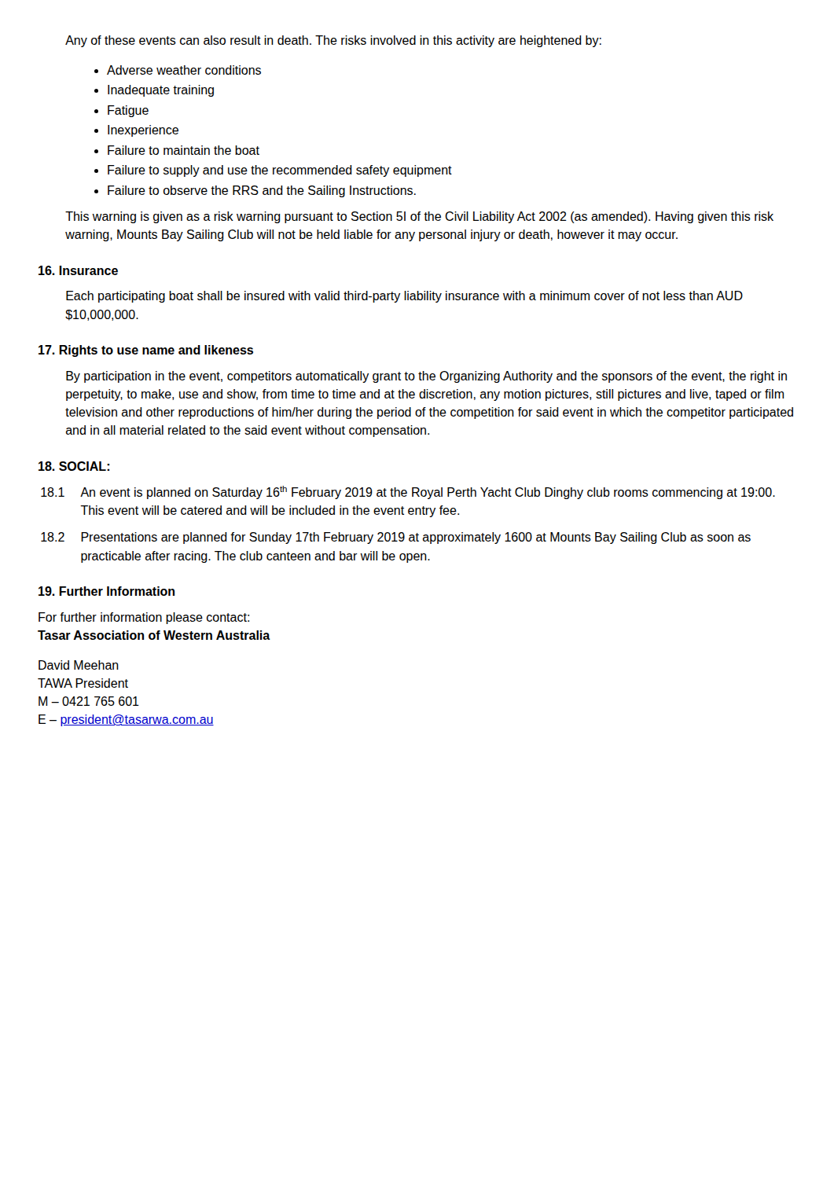Any of these events can also result in death. The risks involved in this activity are heightened by:
Adverse weather conditions
Inadequate training
Fatigue
Inexperience
Failure to maintain the boat
Failure to supply and use the recommended safety equipment
Failure to observe the RRS and the Sailing Instructions.
This warning is given as a risk warning pursuant to Section 5I of the Civil Liability Act 2002 (as amended). Having given this risk warning, Mounts Bay Sailing Club will not be held liable for any personal injury or death, however it may occur.
16. Insurance
Each participating boat shall be insured with valid third-party liability insurance with a minimum cover of not less than AUD $10,000,000.
17. Rights to use name and likeness
By participation in the event, competitors automatically grant to the Organizing Authority and the sponsors of the event, the right in perpetuity, to make, use and show, from time to time and at the discretion, any motion pictures, still pictures and live, taped or film television and other reproductions of him/her during the period of the competition for said event in which the competitor participated and in all material related to the said event without compensation.
18. SOCIAL:
18.1
An event is planned on Saturday 16th February 2019 at the Royal Perth Yacht Club Dinghy club rooms commencing at 19:00. This event will be catered and will be included in the event entry fee.
18.2
Presentations are planned for Sunday 17th February 2019 at approximately 1600 at Mounts Bay Sailing Club as soon as practicable after racing. The club canteen and bar will be open.
19. Further Information
For further information please contact:
Tasar Association of Western Australia
David Meehan
TAWA President
M – 0421 765 601
E – president@tasarwa.com.au